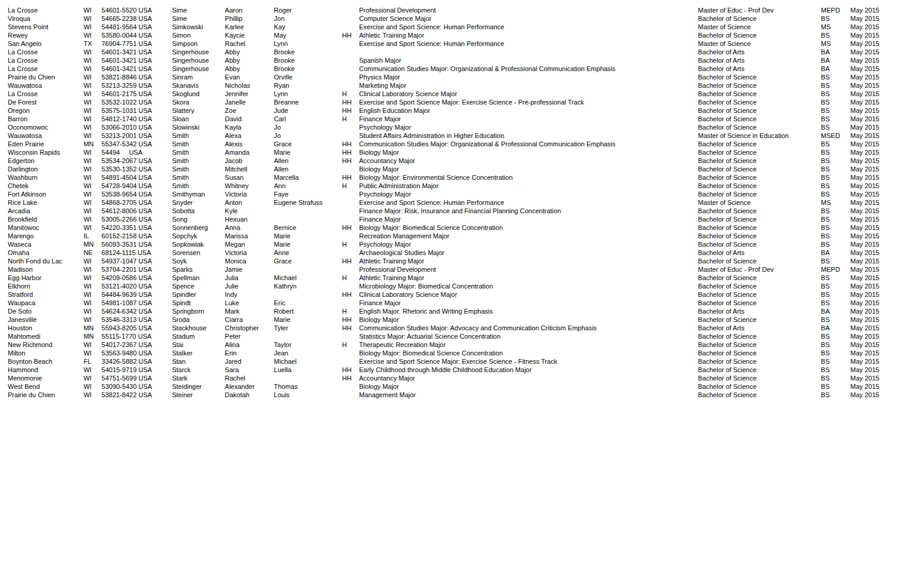| La Crosse | WI | 54601-5520 USA | Sime | Aaron | Roger | | Professional Development | Master of Educ - Prof Dev | MEPD | May 2015 |
| Viroqua | WI | 54665-2238 USA | Sime | Phillip | Jon | | Computer Science Major | Bachelor of Science | BS | May 2015 |
| Stevens Point | WI | 54481-9564 USA | Simkowski | Karlee | Kay | | Exercise and Sport Science: Human Performance | Master of Science | MS | May 2015 |
| Rewey | WI | 53580-0044 USA | Simon | Kaycie | May | HH | Athletic Training Major | Bachelor of Science | BS | May 2015 |
| San Angelo | TX | 76904-7751 USA | Simpson | Rachel | Lynn | | Exercise and Sport Science: Human Performance | Master of Science | MS | May 2015 |
| La Crosse | WI | 54601-3421 USA | Singerhouse | Abby | Brooke | | | Bachelor of Arts | BA | May 2015 |
| La Crosse | WI | 54601-3421 USA | Singerhouse | Abby | Brooke | | Spanish Major | Bachelor of Arts | BA | May 2015 |
| La Crosse | WI | 54601-3421 USA | Singerhouse | Abby | Brooke | | Communication Studies Major: Organizational & Professional Communication Emphasis | Bachelor of Arts | BA | May 2015 |
| Prairie du Chien | WI | 53821-8846 USA | Sinram | Evan | Orville | | Physics Major | Bachelor of Science | BS | May 2015 |
| Wauwatosa | WI | 53213-3259 USA | Skanavis | Nicholas | Ryan | | Marketing Major | Bachelor of Science | BS | May 2015 |
| La Crosse | WI | 54601-2175 USA | Skoglund | Jennifer | Lynn | H | Clinical Laboratory Science Major | Bachelor of Science | BS | May 2015 |
| De Forest | WI | 53532-1022 USA | Skora | Janelle | Breanne | HH | Exercise and Sport Science Major: Exercise Science - Pre-professional Track | Bachelor of Science | BS | May 2015 |
| Oregon | WI | 53575-1031 USA | Slattery | Zoe | Jude | HH | English Education Major | Bachelor of Science | BS | May 2015 |
| Barron | WI | 54812-1740 USA | Sloan | David | Carl | H | Finance Major | Bachelor of Science | BS | May 2015 |
| Oconomowoc | WI | 53066-2010 USA | Slowinski | Kayla | Jo | | Psychology Major | Bachelor of Science | BS | May 2015 |
| Wauwatosa | WI | 53213-2001 USA | Smith | Alexa | Jo | | Student Affairs Administration in Higher Education | Master of Science in Education | MSED | May 2015 |
| Eden Prairie | MN | 55347-5342 USA | Smith | Alexis | Grace | HH | Communication Studies Major: Organizational & Professional Communication Emphasis | Bachelor of Science | BS | May 2015 |
| Wisconsin Rapids | WI | 54494 USA | Smith | Amanda | Marie | HH | Biology Major | Bachelor of Science | BS | May 2015 |
| Edgerton | WI | 53534-2067 USA | Smith | Jacob | Allen | HH | Accountancy Major | Bachelor of Science | BS | May 2015 |
| Darlington | WI | 53530-1352 USA | Smith | Mitchell | Allen | | Biology Major | Bachelor of Science | BS | May 2015 |
| Washburn | WI | 54891-4504 USA | Smith | Susan | Marcella | HH | Biology Major: Environmental Science Concentration | Bachelor of Science | BS | May 2015 |
| Chetek | WI | 54728-9404 USA | Smith | Whitney | Ann | H | Public Administration Major | Bachelor of Science | BS | May 2015 |
| Fort Atkinson | WI | 53538-9654 USA | Smithyman | Victoria | Faye | | Psychology Major | Bachelor of Science | BS | May 2015 |
| Rice Lake | WI | 54868-2705 USA | Snyder | Anton | Eugene Strafuss | | Exercise and Sport Science: Human Performance | Master of Science | MS | May 2015 |
| Arcadia | WI | 54612-8006 USA | Sobotta | Kyle | | | Finance Major: Risk, Insurance and Financial Planning Concentration | Bachelor of Science | BS | May 2015 |
| Brookfield | WI | 53005-2266 USA | Song | Hexuan | | | Finance Major | Bachelor of Science | BS | May 2015 |
| Manitowoc | WI | 54220-3351 USA | Sonnenberg | Anna | Bernice | HH | Biology Major: Biomedical Science Concentration | Bachelor of Science | BS | May 2015 |
| Marengo | IL | 60152-2158 USA | Sopchyk | Marissa | Marie | | Recreation Management Major | Bachelor of Science | BS | May 2015 |
| Waseca | MN | 56093-3531 USA | Sopkowiak | Megan | Marie | H | Psychology Major | Bachelor of Science | BS | May 2015 |
| Omaha | NE | 68124-1115 USA | Sorensen | Victoria | Anne | | Archaeological Studies Major | Bachelor of Arts | BA | May 2015 |
| North Fond du Lac | WI | 54937-1047 USA | Soyk | Monica | Grace | HH | Athletic Training Major | Bachelor of Science | BS | May 2015 |
| Madison | WI | 53704-2201 USA | Sparks | Jamie | | | Professional Development | Master of Educ - Prof Dev | MEPD | May 2015 |
| Egg Harbor | WI | 54209-0586 USA | Spellman | Julia | Michael | H | Athletic Training Major | Bachelor of Science | BS | May 2015 |
| Elkhorn | WI | 53121-4020 USA | Spence | Julie | Kathryn | | Microbiology Major: Biomedical Concentration | Bachelor of Science | BS | May 2015 |
| Stratford | WI | 54484-9639 USA | Spindler | Indy | | HH | Clinical Laboratory Science Major | Bachelor of Science | BS | May 2015 |
| Waupaca | WI | 54981-1087 USA | Spindt | Luke | Eric | | Finance Major | Bachelor of Science | BS | May 2015 |
| De Soto | WI | 54624-6342 USA | Springborn | Mark | Robert | H | English Major: Rhetoric and Writing Emphasis | Bachelor of Arts | BA | May 2015 |
| Janesville | WI | 53546-3313 USA | Sroda | Ciarra | Marie | HH | Biology Major | Bachelor of Science | BS | May 2015 |
| Houston | MN | 55943-8205 USA | Stackhouse | Christopher | Tyler | HH | Communication Studies Major: Advocacy and Communication Criticism Emphasis | Bachelor of Arts | BA | May 2015 |
| Mahtomedi | MN | 55115-1770 USA | Stadum | Peter | | | Statistics Major: Actuarial Science Concentration | Bachelor of Science | BS | May 2015 |
| New Richmond | WI | 54017-2367 USA | Stai | Alina | Taylor | H | Therapeutic Recreation Major | Bachelor of Science | BS | May 2015 |
| Milton | WI | 53563-9480 USA | Stalker | Erin | Jean | | Biology Major: Biomedical Science Concentration | Bachelor of Science | BS | May 2015 |
| Boynton Beach | FL | 33426-5882 USA | Stan | Jared | Michael | | Exercise and Sport Science Major: Exercise Science - Fitness Track | Bachelor of Science | BS | May 2015 |
| Hammond | WI | 54015-9719 USA | Starck | Sara | Luella | HH | Early Childhood through Middle Childhood Education Major | Bachelor of Science | BS | May 2015 |
| Menomonie | WI | 54751-5699 USA | Stark | Rachel | | HH | Accountancy Major | Bachelor of Science | BS | May 2015 |
| West Bend | WI | 53090-5430 USA | Steidinger | Alexander | Thomas | | Biology Major | Bachelor of Science | BS | May 2015 |
| Prairie du Chien | WI | 53821-8422 USA | Steiner | Dakotah | Louis | | Management Major | Bachelor of Science | BS | May 2015 |